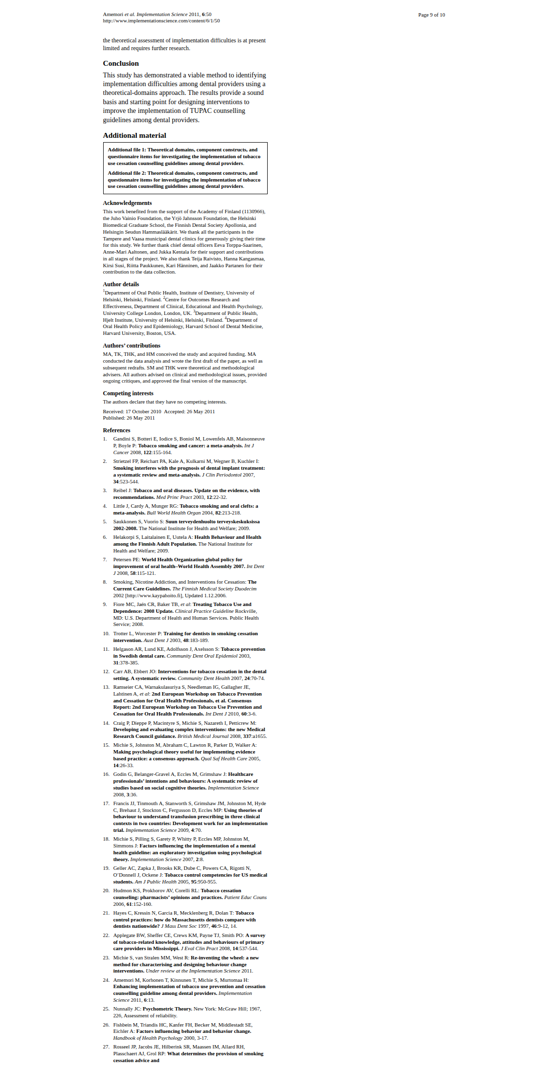Amemori et al. Implementation Science 2011, 6:50
http://www.implementationscience.com/content/6/1/50
Page 9 of 10
the theoretical assessment of implementation difficulties is at present limited and requires further research.
Conclusion
This study has demonstrated a viable method to identifying implementation difficulties among dental providers using a theoretical-domains approach. The results provide a sound basis and starting point for designing interventions to improve the implementation of TUPAC counselling guidelines among dental providers.
Additional material
Additional file 1: Theoretical domains, component constructs, and questionnaire items for investigating the implementation of tobacco use cessation counselling guidelines among dental providers.
Additional file 2: Theoretical domains, component constructs, and questionnaire items for investigating the implementation of tobacco use cessation counselling guidelines among dental providers.
Acknowledgements
This work benefited from the support of the Academy of Finland (1130966), the Juho Vainio Foundation, the Yrjö Jahnsson Foundation, the Helsinki Biomedical Graduate School, the Finnish Dental Society Apollonia, and Helsingin Seudun Hammaslääkärit. We thank all the participants in the Tampere and Vaasa municipal dental clinics for generously giving their time for this study. We further thank chief dental officers Eeva Torppa-Saarinen, Anne-Mari Aaltonen, and Jukka Kentala for their support and contributions in all stages of the project. We also thank Teija Raivisto, Hanna Kangasmaa, Kirsi Susi, Riitta Paukkunen, Kari Hänninen, and Jaakko Partanen for their contribution to the data collection.
Author details
1Department of Oral Public Health, Institute of Dentistry, University of Helsinki, Helsinki, Finland. 2Centre for Outcomes Research and Effectiveness, Department of Clinical, Educational and Health Psychology, University College London, London, UK. 3Department of Public Health, Hjelt Institute, University of Helsinki, Helsinki, Finland. 4Department of Oral Health Policy and Epidemiology, Harvard School of Dental Medicine, Harvard University, Boston, USA.
Authors’ contributions
MA, TK, THK, and HM conceived the study and acquired funding. MA conducted the data analysis and wrote the first draft of the paper, as well as subsequent redrafts. SM and THK were theoretical and methodological advisers. All authors advised on clinical and methodological issues, provided ongoing critiques, and approved the final version of the manuscript.
Competing interests
The authors declare that they have no competing interests.
Received: 17 October 2010 Accepted: 26 May 2011
Published: 26 May 2011
References
Gandini S, Botteri E, Iodice S, Boniol M, Lowenfels AB, Maisonneuve P, Boyle P: Tobacco smoking and cancer: a meta-analysis. Int J Cancer 2008, 122:155-164.
Strietzel FP, Reichart PA, Kale A, Kulkarni M, Wegner B, Kuchler I: Smoking interferes with the prognosis of dental implant treatment: a systematic review and meta-analysis. J Clin Periodontol 2007, 34:523-544.
Reibel J: Tobacco and oral diseases. Update on the evidence, with recommendations. Med Princ Pract 2003, 12:22-32.
Little J, Cardy A, Munger RG: Tobacco smoking and oral clefts: a meta-analysis. Bull World Health Organ 2004, 82:213-218.
Saukkonen S, Vuorio S: Suun terveydenhuolto terveyskeskuksissa 2002-2008. The National Institute for Health and Welfare; 2009.
Helakorpi S, Laitalainen E, Uutela A: Health Behaviour and Health among the Finnish Adult Population. The National Institute for Health and Welfare; 2009.
Petersen PE: World Health Organization global policy for improvement of oral health–World Health Assembly 2007. Int Dent J 2008, 58:115-121.
Smoking, Nicotine Addiction, and Interventions for Cessation: The Current Care Guidelines. The Finnish Medical Society Duodecim 2002 [http://www.kaypahoito.fi], Updated 1.12.2006.
Fiore MC, Jaén CR, Baker TB, et al: Treating Tobacco Use and Dependence: 2008 Update. Clinical Practice Guideline Rockville, MD: U.S. Department of Health and Human Services. Public Health Service; 2008.
Trotter L, Worcester P: Training for dentists in smoking cessation intervention. Aust Dent J 2003, 48:183-189.
Helgason AR, Lund KE, Adolfsson J, Axelsson S: Tobacco prevention in Swedish dental care. Community Dent Oral Epidemiol 2003, 31:378-385.
Carr AB, Ebbert JO: Interventions for tobacco cessation in the dental setting. A systematic review. Community Dent Health 2007, 24:70-74.
Ramseier CA, Warnakulasuriya S, Needleman IG, Gallagher JE, Lahtinen A, et al: 2nd European Workshop on Tobacco Prevention and Cessation for Oral Health Professionals, et al. Consensus Report: 2nd European Workshop on Tobacco Use Prevention and Cessation for Oral Health Professionals. Int Dent J 2010, 60:3-6.
Craig P, Dieppe P, Macintyre S, Michie S, Nazareth I, Petticrew M: Developing and evaluating complex interventions: the new Medical Research Council guidance. British Medical Journal 2008, 337:a1655.
Michie S, Johnston M, Abraham C, Lawton R, Parker D, Walker A: Making psychological theory useful for implementing evidence based practice: a consensus approach. Qual Saf Health Care 2005, 14:26-33.
Godin G, Belanger-Gravel A, Eccles M, Grimshaw J: Healthcare professionals’ intentions and behaviours: A systematic review of studies based on social cognitive theories. Implementation Science 2008, 3:36.
Francis JJ, Tinmouth A, Stanworth S, Grimshaw JM, Johnston M, Hyde C, Brehaut J, Stockton C, Fergusson D, Eccles MP: Using theories of behaviour to understand transfusion prescribing in three clinical contexts in two countries: Development work for an implementation trial. Implementation Science 2009, 4:70.
Michie S, Pilling S, Garety P, Whitty P, Eccles MP, Johnston M, Simmons J: Factors influencing the implementation of a mental health guideline: an exploratory investigation using psychological theory. Implementation Science 2007, 2:8.
Geller AC, Zapka J, Brooks KR, Dube C, Powers CA, Rigotti N, O’Donnell J, Ockene J: Tobacco control competencies for US medical students. Am J Public Health 2005, 95:950-955.
Hudmon KS, Prokhorov AV, Corelli RL: Tobacco cessation counseling: pharmacists’ opinions and practices. Patient Educ Couns 2006, 61:152-160.
Hayes C, Kressin N, Garcia R, Mecklenberg R, Dolan T: Tobacco control practices: how do Massachusetts dentists compare with dentists nationwide? J Mass Dent Soc 1997, 46:9-12, 14.
Applegate BW, Sheffer CE, Crews KM, Payne TJ, Smith PO: A survey of tobacco-related knowledge, attitudes and behaviours of primary care providers in Mississippi. J Eval Clin Pract 2008, 14:537-544.
Michie S, van Stralen MM, West R: Re-inventing the wheel: a new method for characterising and designing behaviour change interventions. Under review at the Implementation Science 2011.
Amemori M, Korhonen T, Kinnunen T, Michie S, Murtomaa H: Enhancing implementation of tobacco use prevention and cessation counselling guideline among dental providers. Implementation Science 2011, 6:13.
Nunnally JC: Psychometric Theory. New York: McGraw Hill; 1967, 226, Assessment of reliability.
Fishbein M, Triandis HC, Kanfer FH, Becker M, Middlestadt SE, Eichler A: Factors influencing behavior and behavior change. Handbook of Health Psychology 2000, 3-17.
Rosseel JP, Jacobs JE, Hilberink SR, Maassen IM, Allard RH, Plasschaert AJ, Grol RP: What determines the provision of smoking cessation advice and